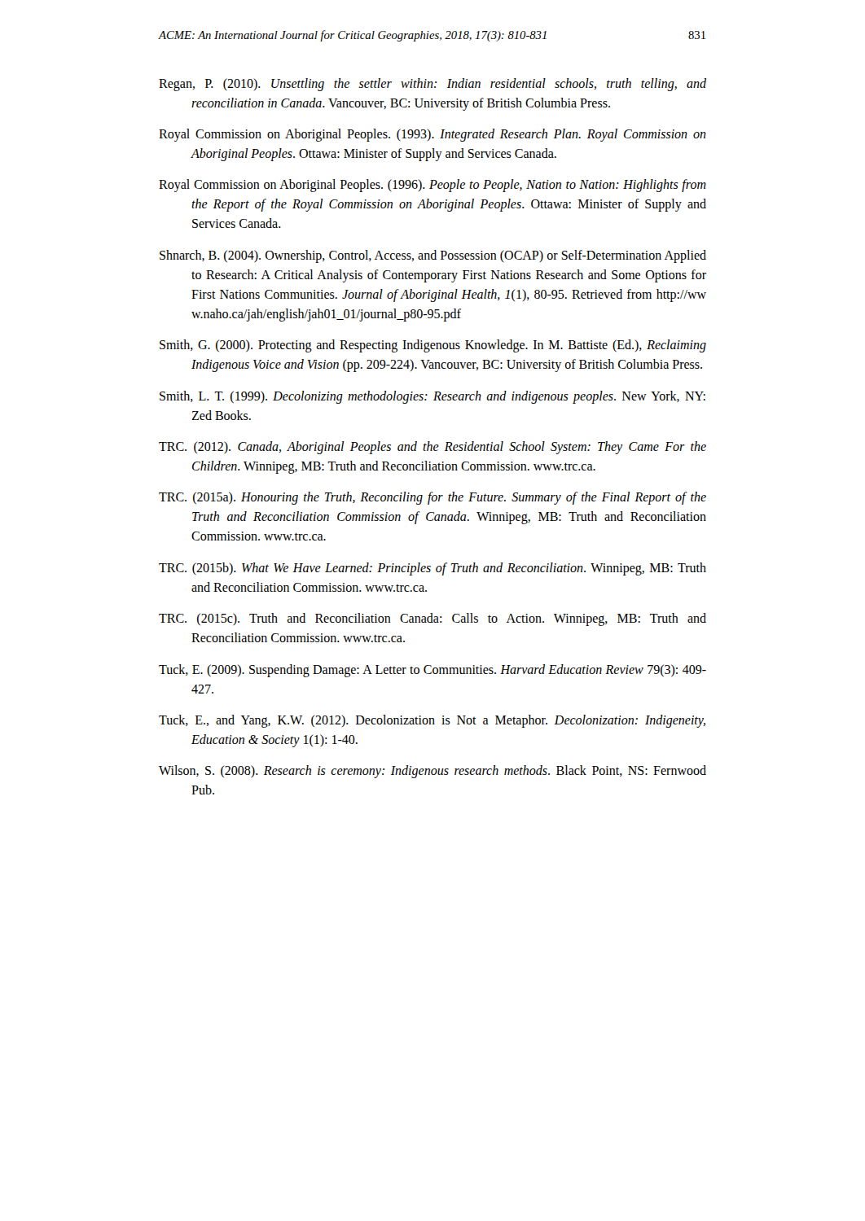ACME: An International Journal for Critical Geographies, 2018, 17(3): 810-831 831
Regan, P. (2010). Unsettling the settler within: Indian residential schools, truth telling, and reconciliation in Canada. Vancouver, BC: University of British Columbia Press.
Royal Commission on Aboriginal Peoples. (1993). Integrated Research Plan. Royal Commission on Aboriginal Peoples. Ottawa: Minister of Supply and Services Canada.
Royal Commission on Aboriginal Peoples. (1996). People to People, Nation to Nation: Highlights from the Report of the Royal Commission on Aboriginal Peoples. Ottawa: Minister of Supply and Services Canada.
Shnarch, B. (2004). Ownership, Control, Access, and Possession (OCAP) or Self-Determination Applied to Research: A Critical Analysis of Contemporary First Nations Research and Some Options for First Nations Communities. Journal of Aboriginal Health, 1(1), 80-95. Retrieved from http://www.naho.ca/jah/english/jah01_01/journal_p80-95.pdf
Smith, G. (2000). Protecting and Respecting Indigenous Knowledge. In M. Battiste (Ed.), Reclaiming Indigenous Voice and Vision (pp. 209-224). Vancouver, BC: University of British Columbia Press.
Smith, L. T. (1999). Decolonizing methodologies: Research and indigenous peoples. New York, NY: Zed Books.
TRC. (2012). Canada, Aboriginal Peoples and the Residential School System: They Came For the Children. Winnipeg, MB: Truth and Reconciliation Commission. www.trc.ca.
TRC. (2015a). Honouring the Truth, Reconciling for the Future. Summary of the Final Report of the Truth and Reconciliation Commission of Canada. Winnipeg, MB: Truth and Reconciliation Commission. www.trc.ca.
TRC. (2015b). What We Have Learned: Principles of Truth and Reconciliation. Winnipeg, MB: Truth and Reconciliation Commission. www.trc.ca.
TRC. (2015c). Truth and Reconciliation Canada: Calls to Action. Winnipeg, MB: Truth and Reconciliation Commission. www.trc.ca.
Tuck, E. (2009). Suspending Damage: A Letter to Communities. Harvard Education Review 79(3): 409-427.
Tuck, E., and Yang, K.W. (2012). Decolonization is Not a Metaphor. Decolonization: Indigeneity, Education & Society 1(1): 1-40.
Wilson, S. (2008). Research is ceremony: Indigenous research methods. Black Point, NS: Fernwood Pub.